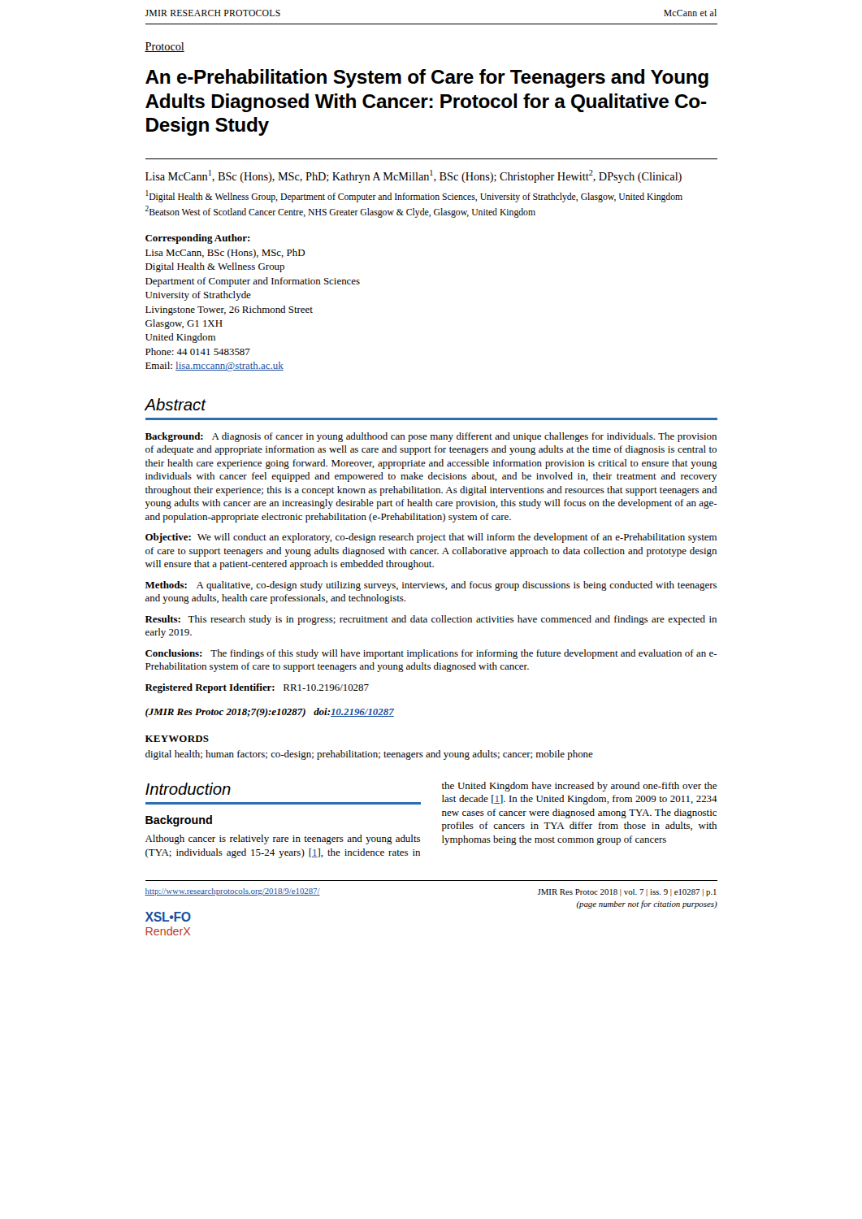JMIR Research Protocols
McCann et al
Protocol
An e-Prehabilitation System of Care for Teenagers and Young Adults Diagnosed With Cancer: Protocol for a Qualitative Co-Design Study
Lisa McCann1, BSc (Hons), MSc, PhD; Kathryn A McMillan1, BSc (Hons); Christopher Hewitt2, DPsych (Clinical)
1Digital Health & Wellness Group, Department of Computer and Information Sciences, University of Strathclyde, Glasgow, United Kingdom
2Beatson West of Scotland Cancer Centre, NHS Greater Glasgow & Clyde, Glasgow, United Kingdom
Corresponding Author:
Lisa McCann, BSc (Hons), MSc, PhD
Digital Health & Wellness Group
Department of Computer and Information Sciences
University of Strathclyde
Livingstone Tower, 26 Richmond Street
Glasgow, G1 1XH
United Kingdom
Phone: 44 0141 5483587
Email: lisa.mccann@strath.ac.uk
Abstract
Background: A diagnosis of cancer in young adulthood can pose many different and unique challenges for individuals. The provision of adequate and appropriate information as well as care and support for teenagers and young adults at the time of diagnosis is central to their health care experience going forward. Moreover, appropriate and accessible information provision is critical to ensure that young individuals with cancer feel equipped and empowered to make decisions about, and be involved in, their treatment and recovery throughout their experience; this is a concept known as prehabilitation. As digital interventions and resources that support teenagers and young adults with cancer are an increasingly desirable part of health care provision, this study will focus on the development of an age- and population-appropriate electronic prehabilitation (e-Prehabilitation) system of care.
Objective: We will conduct an exploratory, co-design research project that will inform the development of an e-Prehabilitation system of care to support teenagers and young adults diagnosed with cancer. A collaborative approach to data collection and prototype design will ensure that a patient-centered approach is embedded throughout.
Methods: A qualitative, co-design study utilizing surveys, interviews, and focus group discussions is being conducted with teenagers and young adults, health care professionals, and technologists.
Results: This research study is in progress; recruitment and data collection activities have commenced and findings are expected in early 2019.
Conclusions: The findings of this study will have important implications for informing the future development and evaluation of an e-Prehabilitation system of care to support teenagers and young adults diagnosed with cancer.
Registered Report Identifier: RR1-10.2196/10287
(JMIR Res Protoc 2018;7(9):e10287) doi:10.2196/10287
KEYWORDS
digital health; human factors; co-design; prehabilitation; teenagers and young adults; cancer; mobile phone
Introduction
Background
Although cancer is relatively rare in teenagers and young adults (TYA; individuals aged 15-24 years) [1], the incidence rates in the United Kingdom have increased by around one-fifth over the last decade [1]. In the United Kingdom, from 2009 to 2011, 2234 new cases of cancer were diagnosed among TYA. The diagnostic profiles of cancers in TYA differ from those in adults, with lymphomas being the most common group of cancers
http://www.researchprotocols.org/2018/9/e10287/
JMIR Res Protoc 2018 | vol. 7 | iss. 9 | e10287 | p.1
(page number not for citation purposes)
XSL•FO
Render X